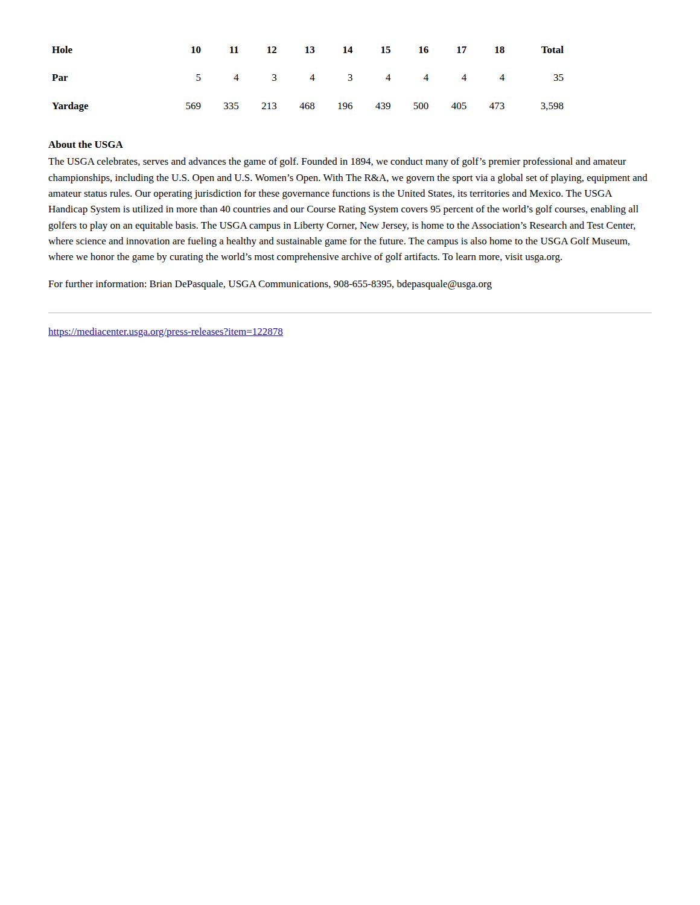| Hole | 10 | 11 | 12 | 13 | 14 | 15 | 16 | 17 | 18 | Total |
| --- | --- | --- | --- | --- | --- | --- | --- | --- | --- | --- |
| Par | 5 | 4 | 3 | 4 | 3 | 4 | 4 | 4 | 4 | 35 |
| Yardage | 569 | 335 | 213 | 468 | 196 | 439 | 500 | 405 | 473 | 3,598 |
About the USGA
The USGA celebrates, serves and advances the game of golf. Founded in 1894, we conduct many of golf’s premier professional and amateur championships, including the U.S. Open and U.S. Women’s Open. With The R&A, we govern the sport via a global set of playing, equipment and amateur status rules. Our operating jurisdiction for these governance functions is the United States, its territories and Mexico. The USGA Handicap System is utilized in more than 40 countries and our Course Rating System covers 95 percent of the world’s golf courses, enabling all golfers to play on an equitable basis. The USGA campus in Liberty Corner, New Jersey, is home to the Association’s Research and Test Center, where science and innovation are fueling a healthy and sustainable game for the future. The campus is also home to the USGA Golf Museum, where we honor the game by curating the world’s most comprehensive archive of golf artifacts. To learn more, visit usga.org.
For further information: Brian DePasquale, USGA Communications, 908-655-8395, bdepasquale@usga.org
https://mediacenter.usga.org/press-releases?item=122878